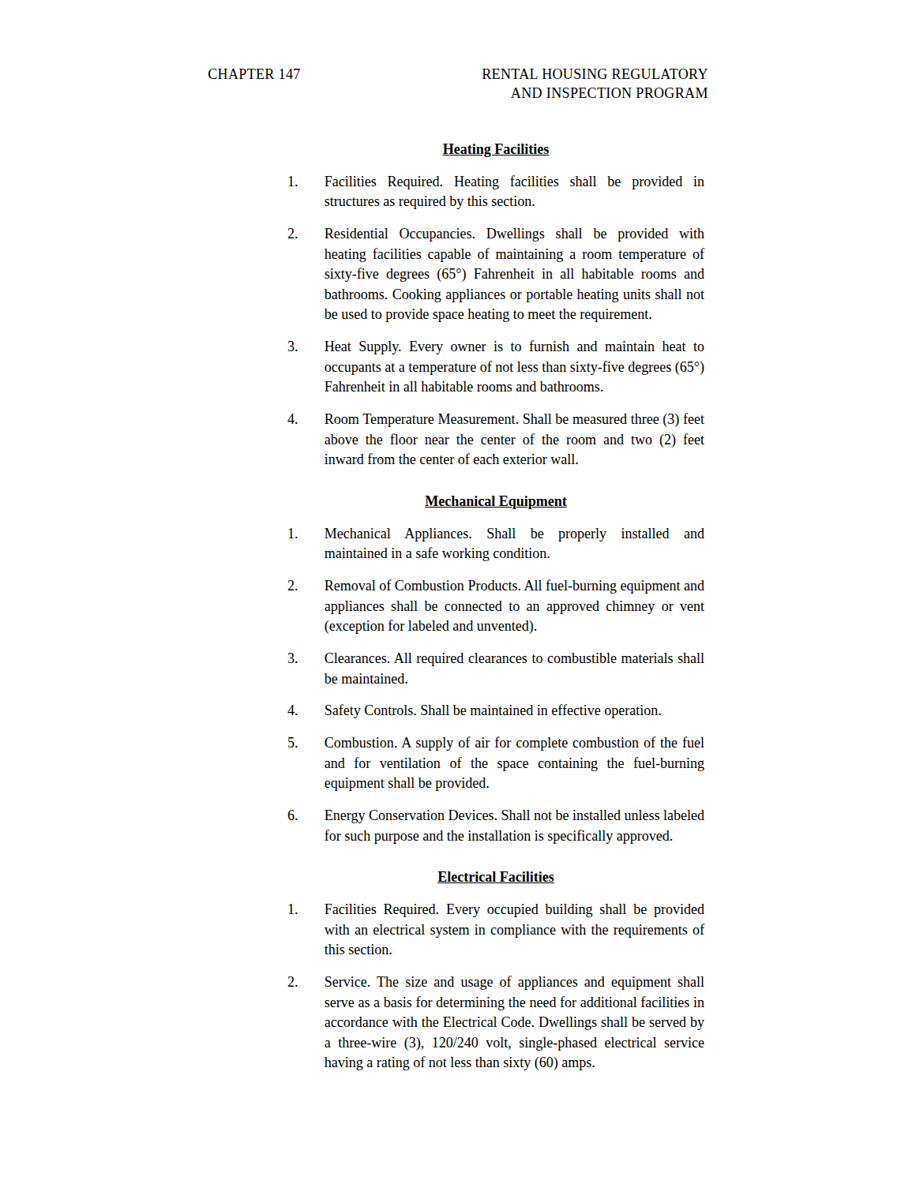Chapter 147
Rental Housing Regulatory
and Inspection Program
Heating Facilities
1. Facilities Required. Heating facilities shall be provided in structures as required by this section.
2. Residential Occupancies. Dwellings shall be provided with heating facilities capable of maintaining a room temperature of sixty-five degrees (65°) Fahrenheit in all habitable rooms and bathrooms. Cooking appliances or portable heating units shall not be used to provide space heating to meet the requirement.
3. Heat Supply. Every owner is to furnish and maintain heat to occupants at a temperature of not less than sixty-five degrees (65°) Fahrenheit in all habitable rooms and bathrooms.
4. Room Temperature Measurement. Shall be measured three (3) feet above the floor near the center of the room and two (2) feet inward from the center of each exterior wall.
Mechanical Equipment
1. Mechanical Appliances. Shall be properly installed and maintained in a safe working condition.
2. Removal of Combustion Products. All fuel-burning equipment and appliances shall be connected to an approved chimney or vent (exception for labeled and unvented).
3. Clearances. All required clearances to combustible materials shall be maintained.
4. Safety Controls. Shall be maintained in effective operation.
5. Combustion. A supply of air for complete combustion of the fuel and for ventilation of the space containing the fuel-burning equipment shall be provided.
6. Energy Conservation Devices. Shall not be installed unless labeled for such purpose and the installation is specifically approved.
Electrical Facilities
1. Facilities Required. Every occupied building shall be provided with an electrical system in compliance with the requirements of this section.
2. Service. The size and usage of appliances and equipment shall serve as a basis for determining the need for additional facilities in accordance with the Electrical Code. Dwellings shall be served by a three-wire (3), 120/240 volt, single-phased electrical service having a rating of not less than sixty (60) amps.